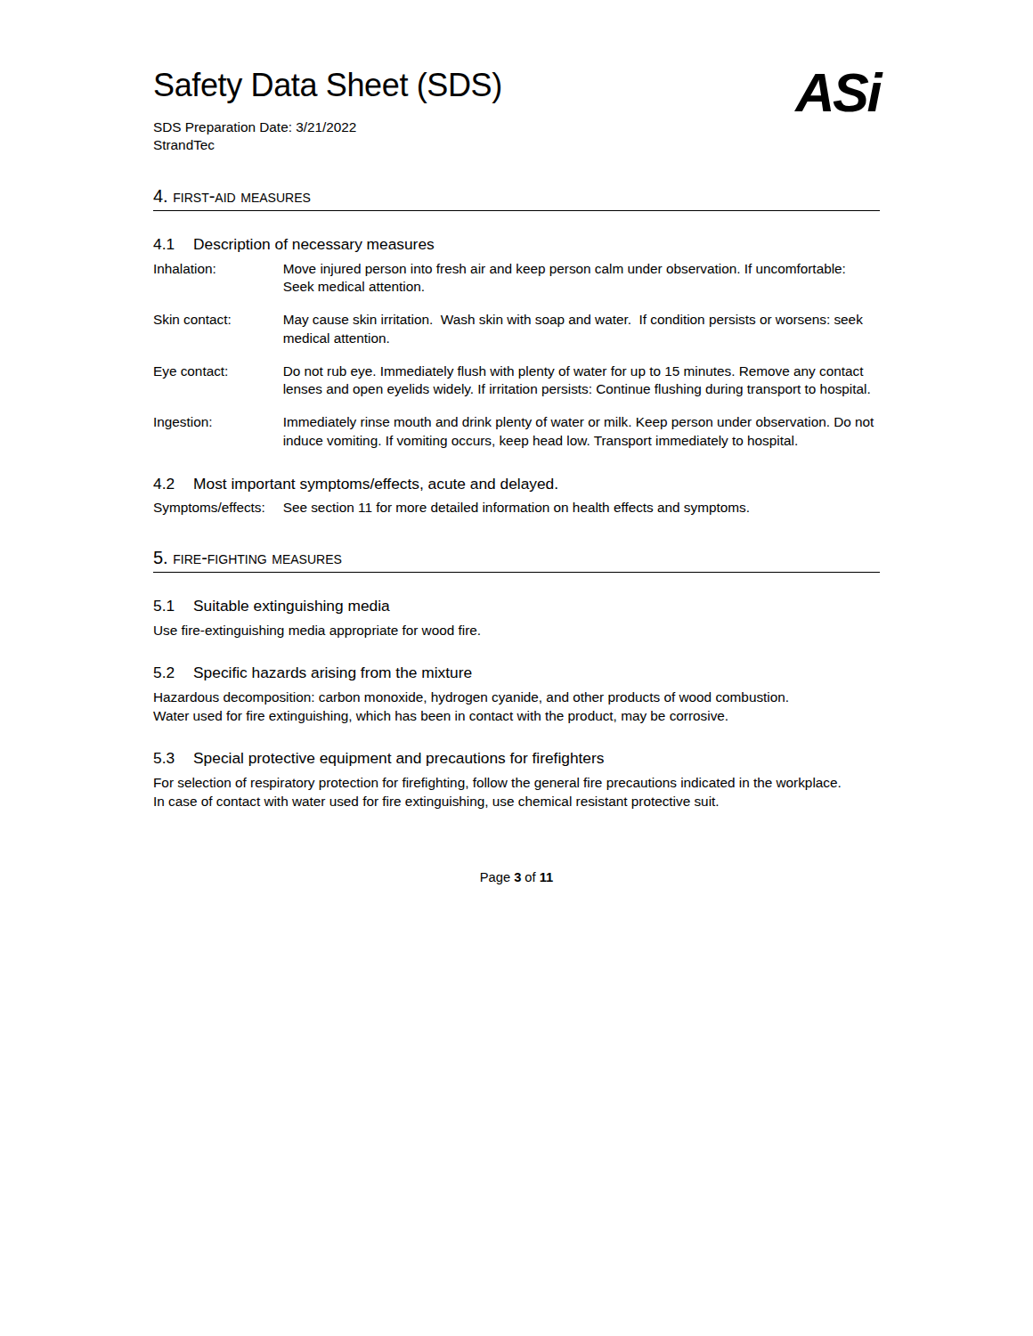Safety Data Sheet (SDS)
SDS Preparation Date: 3/21/2022
StrandTec
ASi
4. FIRST-AID MEASURES
4.1 Description of necessary measures
Inhalation:
Move injured person into fresh air and keep person calm under observation. If uncomfortable: Seek medical attention.
Skin contact:
May cause skin irritation. Wash skin with soap and water. If condition persists or worsens: seek medical attention.
Eye contact:
Do not rub eye. Immediately flush with plenty of water for up to 15 minutes. Remove any contact lenses and open eyelids widely. If irritation persists: Continue flushing during transport to hospital.
Ingestion:
Immediately rinse mouth and drink plenty of water or milk. Keep person under observation. Do not induce vomiting. If vomiting occurs, keep head low. Transport immediately to hospital.
4.2 Most important symptoms/effects, acute and delayed.
Symptoms/effects:
See section 11 for more detailed information on health effects and symptoms.
5. FIRE-FIGHTING MEASURES
5.1 Suitable extinguishing media
Use fire-extinguishing media appropriate for wood fire.
5.2 Specific hazards arising from the mixture
Hazardous decomposition: carbon monoxide, hydrogen cyanide, and other products of wood combustion.
Water used for fire extinguishing, which has been in contact with the product, may be corrosive.
5.3 Special protective equipment and precautions for firefighters
For selection of respiratory protection for firefighting, follow the general fire precautions indicated in the workplace.
In case of contact with water used for fire extinguishing, use chemical resistant protective suit.
Page 3 of 11